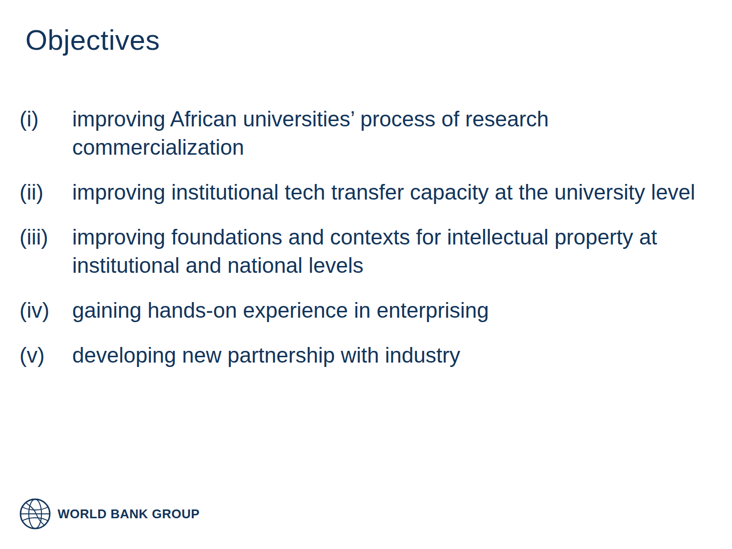Objectives
(i) improving African universities’ process of research commercialization
(ii) improving institutional tech transfer capacity at the university level
(iii) improving foundations and contexts for intellectual property at institutional and national levels
(iv) gaining hands-on experience in enterprising
(v) developing new partnership with industry
WORLD BANK GROUP